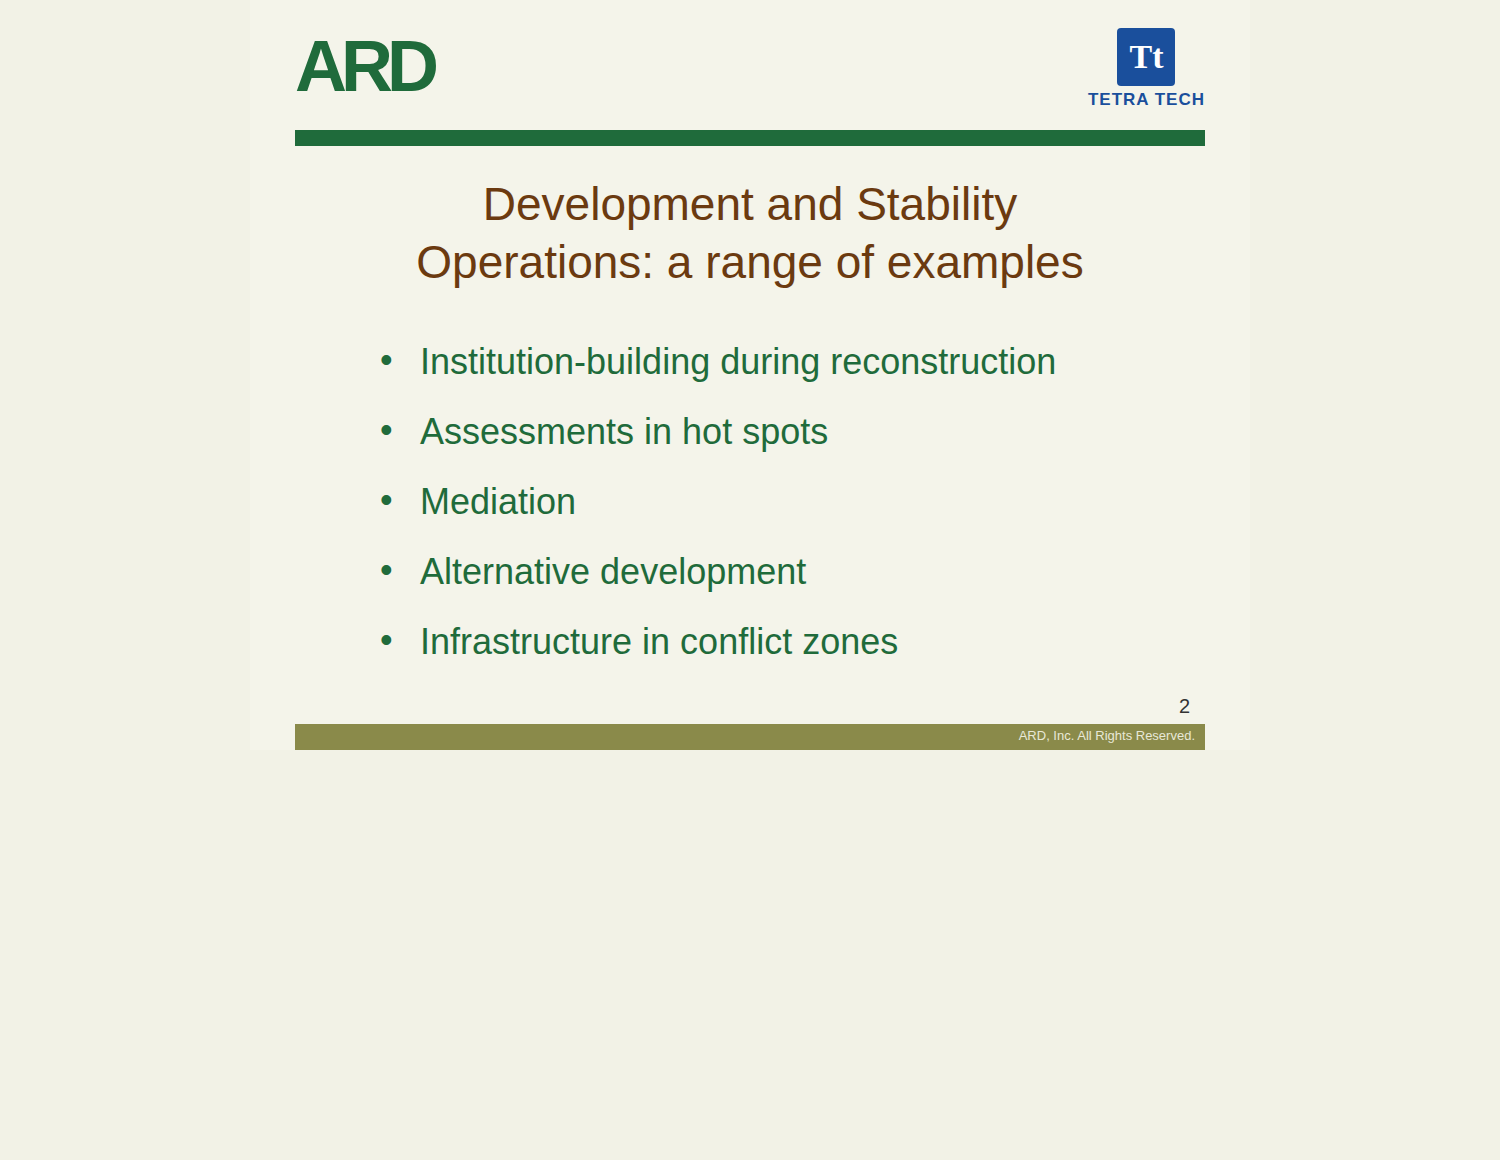ARD
Tt
TETRA TECH
Development and Stability
Operations: a range of examples
Institution-building during reconstruction
Assessments in hot spots
Mediation
Alternative development
Infrastructure in conflict zones
2
ARD, Inc. All Rights Reserved.